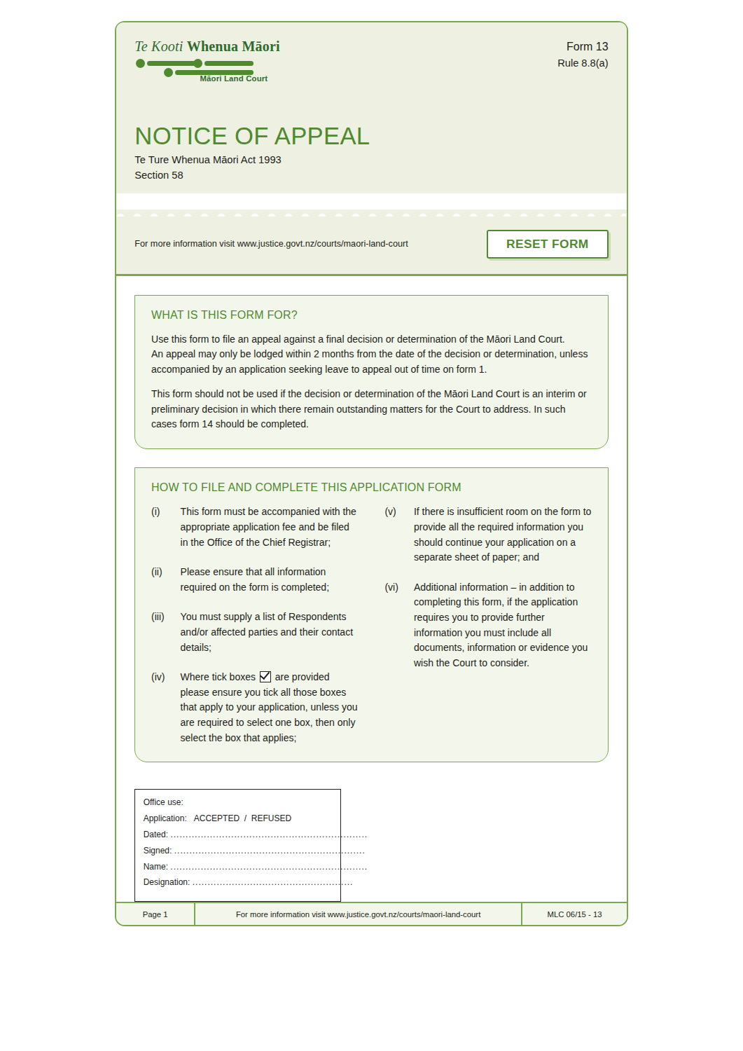Te Kooti Whenua Māori
Māori Land Court
Form 13
Rule 8.8(a)
NOTICE OF APPEAL
Te Ture Whenua Māori Act 1993
Section 58
For more information visit www.justice.govt.nz/courts/maori-land-court
RESET FORM
WHAT IS THIS FORM FOR?
Use this form to file an appeal against a final decision or determination of the Māori Land Court.
An appeal may only be lodged within 2 months from the date of the decision or determination, unless accompanied by an application seeking leave to appeal out of time on form 1.
This form should not be used if the decision or determination of the Māori Land Court is an interim or preliminary decision in which there remain outstanding matters for the Court to address. In such cases form 14 should be completed.
HOW TO FILE AND COMPLETE THIS APPLICATION FORM
(i) This form must be accompanied with the appropriate application fee and be filed in the Office of the Chief Registrar;
(ii) Please ensure that all information required on the form is completed;
(iii) You must supply a list of Respondents and/or affected parties and their contact details;
(iv) Where tick boxes are provided please ensure you tick all those boxes that apply to your application, unless you are required to select one box, then only select the box that applies;
(v) If there is insufficient room on the form to provide all the required information you should continue your application on a separate sheet of paper; and
(vi) Additional information – in addition to completing this form, if the application requires you to provide further information you must include all documents, information or evidence you wish the Court to consider.
Office use:
Application: ACCEPTED / REFUSED
Dated: .................................................................
Signed: ...............................................................
Name: .................................................................
Designation: .....................................................
Page 1
For more information visit www.justice.govt.nz/courts/maori-land-court
MLC 06/15 - 13